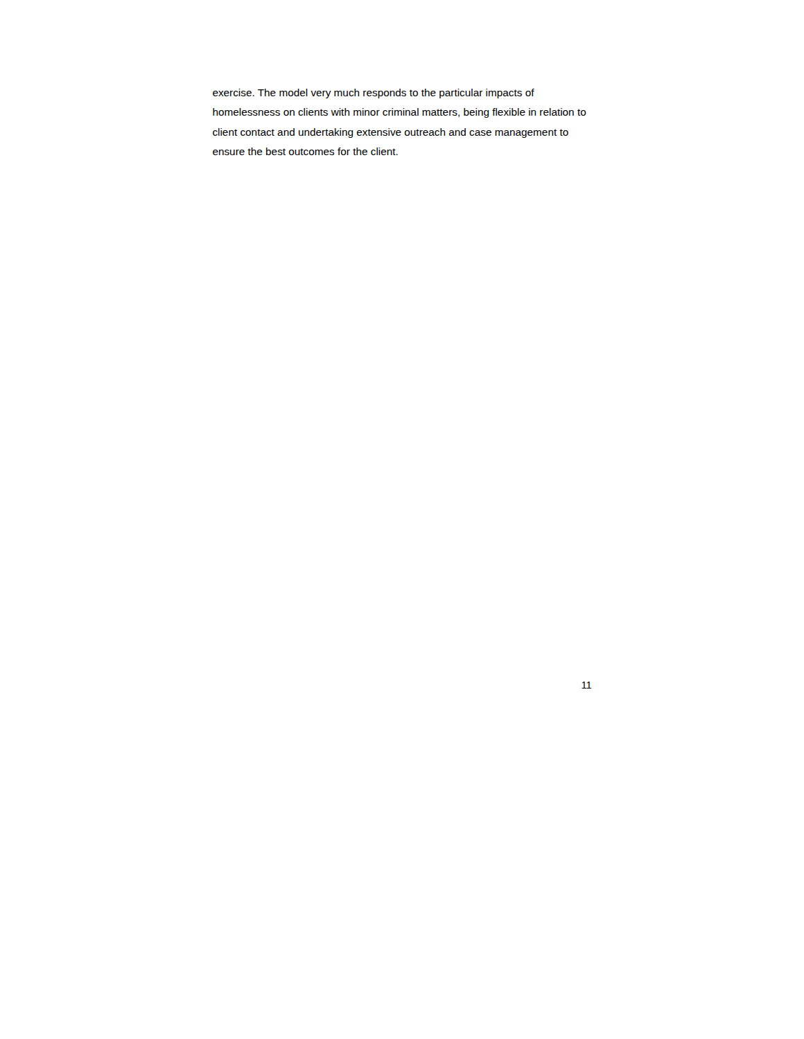exercise. The model very much responds to the particular impacts of homelessness on clients with minor criminal matters, being flexible in relation to client contact and undertaking extensive outreach and case management to ensure the best outcomes for the client.
11